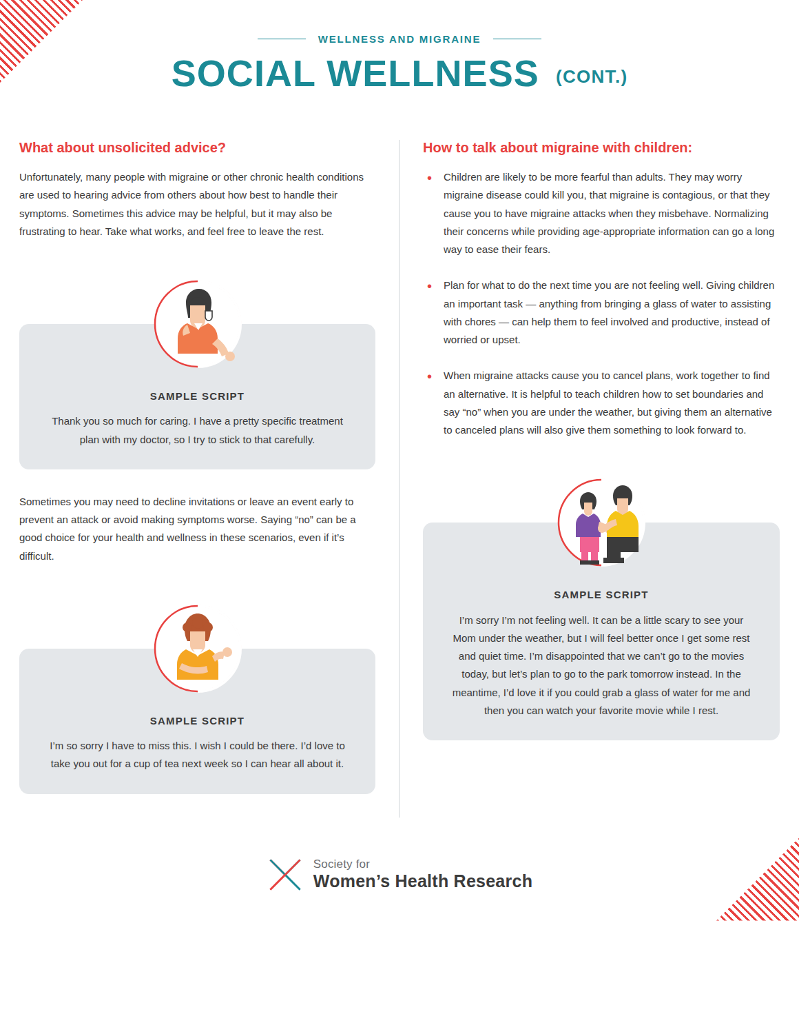Wellness and Migraine
Social Wellness (cont.)
What about unsolicited advice?
Unfortunately, many people with migraine or other chronic health conditions are used to hearing advice from others about how best to handle their symptoms. Sometimes this advice may be helpful, but it may also be frustrating to hear. Take what works, and feel free to leave the rest.
Sample Script
Thank you so much for caring. I have a pretty specific treatment plan with my doctor, so I try to stick to that carefully.
Sometimes you may need to decline invitations or leave an event early to prevent an attack or avoid making symptoms worse. Saying “no” can be a good choice for your health and wellness in these scenarios, even if it’s difficult.
Sample Script
I’m so sorry I have to miss this. I wish I could be there. I’d love to take you out for a cup of tea next week so I can hear all about it.
How to talk about migraine with children:
Children are likely to be more fearful than adults. They may worry migraine disease could kill you, that migraine is contagious, or that they cause you to have migraine attacks when they misbehave. Normalizing their concerns while providing age-appropriate information can go a long way to ease their fears.
Plan for what to do the next time you are not feeling well. Giving children an important task — anything from bringing a glass of water to assisting with chores — can help them to feel involved and productive, instead of worried or upset.
When migraine attacks cause you to cancel plans, work together to find an alternative. It is helpful to teach children how to set boundaries and say “no” when you are under the weather, but giving them an alternative to canceled plans will also give them something to look forward to.
Sample Script
I’m sorry I’m not feeling well. It can be a little scary to see your Mom under the weather, but I will feel better once I get some rest and quiet time. I’m disappointed that we can’t go to the movies today, but let’s plan to go to the park tomorrow instead. In the meantime, I’d love it if you could grab a glass of water for me and then you can watch your favorite movie while I rest.
Society for Women’s Health Research